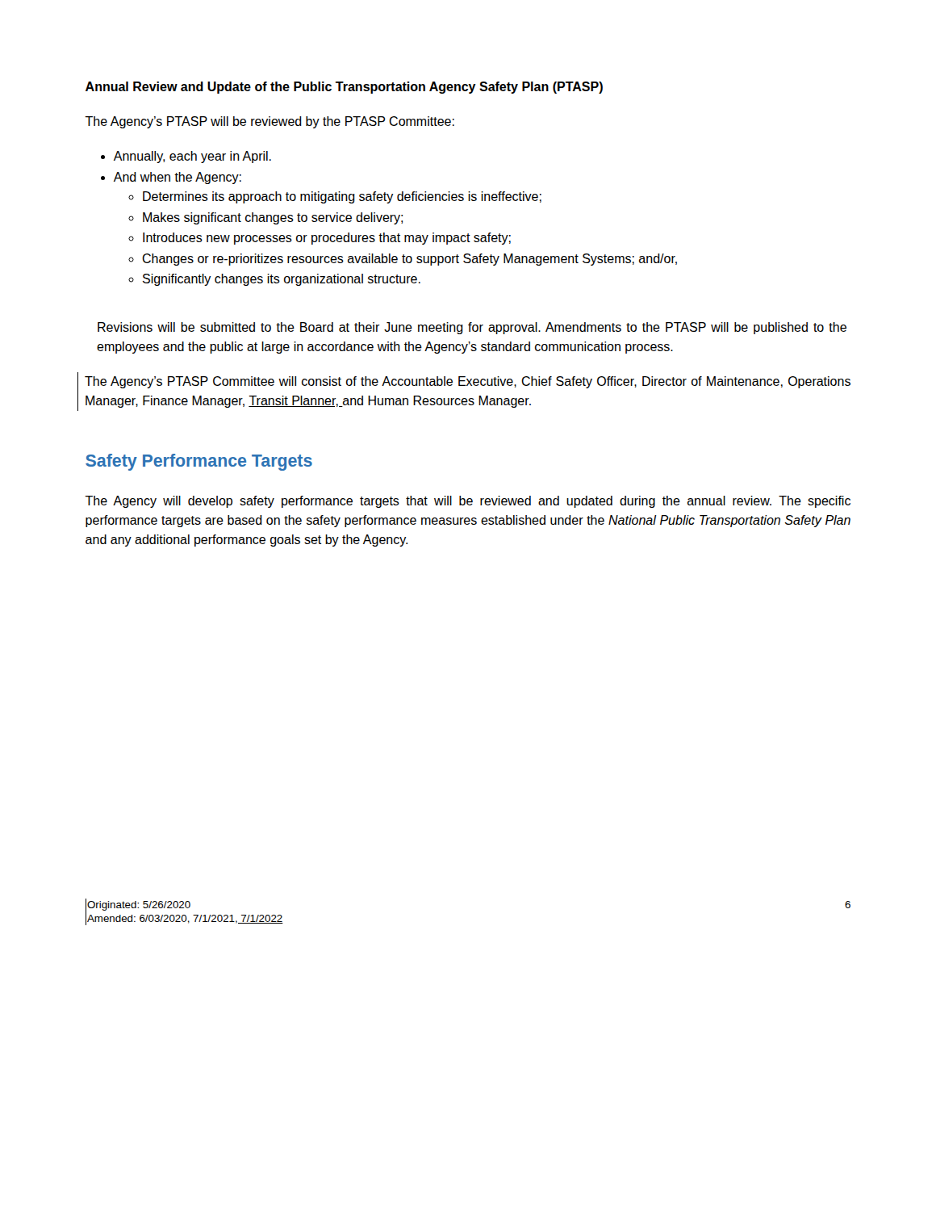Annual Review and Update of the Public Transportation Agency Safety Plan (PTASP)
The Agency’s PTASP will be reviewed by the PTASP Committee:
Annually, each year in April.
And when the Agency:
Determines its approach to mitigating safety deficiencies is ineffective;
Makes significant changes to service delivery;
Introduces new processes or procedures that may impact safety;
Changes or re-prioritizes resources available to support Safety Management Systems; and/or,
Significantly changes its organizational structure.
Revisions will be submitted to the Board at their June meeting for approval. Amendments to the PTASP will be published to the employees and the public at large in accordance with the Agency’s standard communication process.
The Agency’s PTASP Committee will consist of the Accountable Executive, Chief Safety Officer, Director of Maintenance, Operations Manager, Finance Manager, Transit Planner, and Human Resources Manager.
Safety Performance Targets
The Agency will develop safety performance targets that will be reviewed and updated during the annual review. The specific performance targets are based on the safety performance measures established under the National Public Transportation Safety Plan and any additional performance goals set by the Agency.
6
Originated: 5/26/2020
Amended: 6/03/2020, 7/1/2021, 7/1/2022